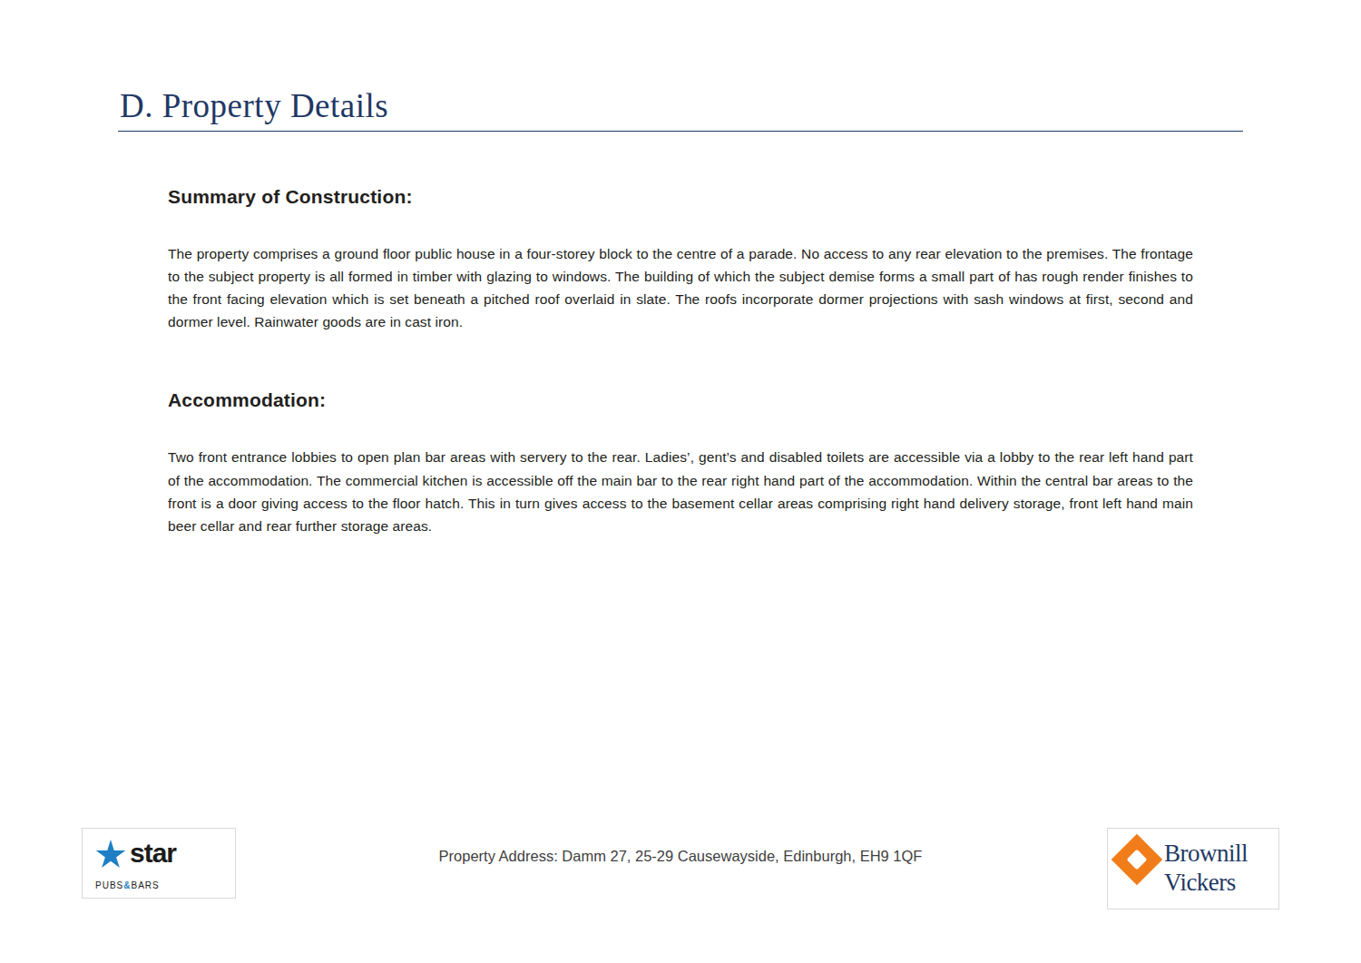D. Property Details
Summary of Construction:
The property comprises a ground floor public house in a four-storey block to the centre of a parade. No access to any rear elevation to the premises. The frontage to the subject property is all formed in timber with glazing to windows. The building of which the subject demise forms a small part of has rough render finishes to the front facing elevation which is set beneath a pitched roof overlaid in slate. The roofs incorporate dormer projections with sash windows at first, second and dormer level. Rainwater goods are in cast iron.
Accommodation:
Two front entrance lobbies to open plan bar areas with servery to the rear. Ladies’, gent’s and disabled toilets are accessible via a lobby to the rear left hand part of the accommodation. The commercial kitchen is accessible off the main bar to the rear right hand part of the accommodation. Within the central bar areas to the front is a door giving access to the floor hatch. This in turn gives access to the basement cellar areas comprising right hand delivery storage, front left hand main beer cellar and rear further storage areas.
star
PUBS&BARS
Property Address: Damm 27, 25-29 Causewayside, Edinburgh, EH9 1QF
Brownill
Vickers